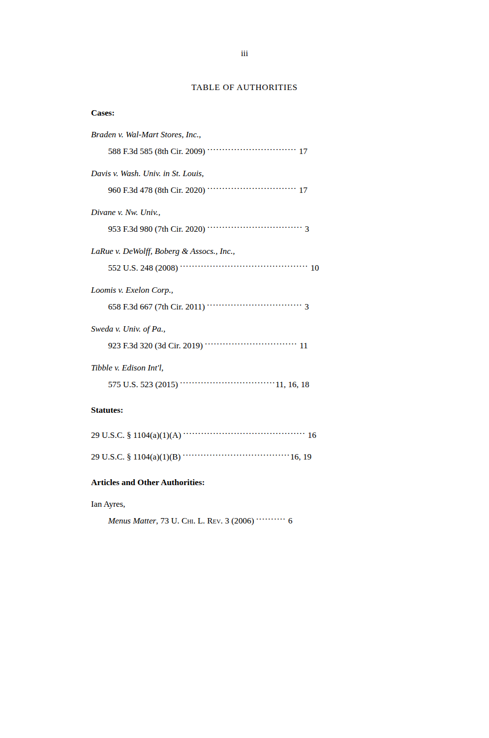iii
Table of Authorities
Cases:
Braden v. Wal-Mart Stores, Inc., 588 F.3d 585 (8th Cir. 2009) .............................. 17
Davis v. Wash. Univ. in St. Louis, 960 F.3d 478 (8th Cir. 2020) .............................. 17
Divane v. Nw. Univ., 953 F.3d 980 (7th Cir. 2020) ................................ 3
LaRue v. DeWolff, Boberg & Assocs., Inc., 552 U.S. 248 (2008) ........................................... 10
Loomis v. Exelon Corp., 658 F.3d 667 (7th Cir. 2011) ................................ 3
Sweda v. Univ. of Pa., 923 F.3d 320 (3d Cir. 2019) ............................... 11
Tibble v. Edison Int'l, 575 U.S. 523 (2015) ................................ 11, 16, 18
Statutes:
29 U.S.C. § 1104(a)(1)(A) ......................................... 16
29 U.S.C. § 1104(a)(1)(B) .................................... 16, 19
Articles and Other Authorities:
Ian Ayres, Menus Matter, 73 U. Chi. L. Rev. 3 (2006) .......... 6